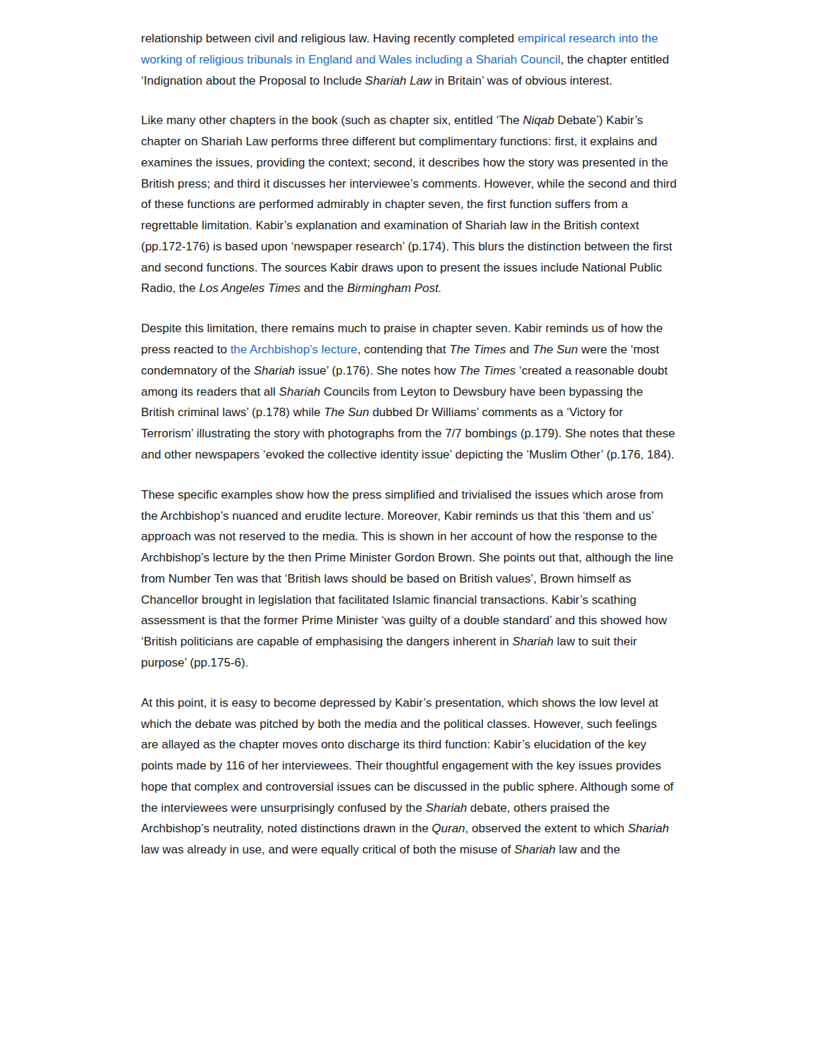relationship between civil and religious law. Having recently completed empirical research into the working of religious tribunals in England and Wales including a Shariah Council, the chapter entitled ‘Indignation about the Proposal to Include Shariah Law in Britain’ was of obvious interest.
Like many other chapters in the book (such as chapter six, entitled ‘The Niqab Debate’) Kabir’s chapter on Shariah Law performs three different but complimentary functions: first, it explains and examines the issues, providing the context; second, it describes how the story was presented in the British press; and third it discusses her interviewee’s comments. However, while the second and third of these functions are performed admirably in chapter seven, the first function suffers from a regrettable limitation. Kabir’s explanation and examination of Shariah law in the British context (pp.172-176) is based upon ‘newspaper research’ (p.174). This blurs the distinction between the first and second functions. The sources Kabir draws upon to present the issues include National Public Radio, the Los Angeles Times and the Birmingham Post.
Despite this limitation, there remains much to praise in chapter seven. Kabir reminds us of how the press reacted to the Archbishop’s lecture, contending that The Times and The Sun were the ‘most condemnatory of the Shariah issue’ (p.176). She notes how The Times ‘created a reasonable doubt among its readers that all Shariah Councils from Leyton to Dewsbury have been bypassing the British criminal laws’ (p.178) while The Sun dubbed Dr Williams’ comments as a ‘Victory for Terrorism’ illustrating the story with photographs from the 7/7 bombings (p.179). She notes that these and other newspapers ‘evoked the collective identity issue’ depicting the ‘Muslim Other’ (p.176, 184).
These specific examples show how the press simplified and trivialised the issues which arose from the Archbishop’s nuanced and erudite lecture. Moreover, Kabir reminds us that this ‘them and us’ approach was not reserved to the media. This is shown in her account of how the response to the Archbishop’s lecture by the then Prime Minister Gordon Brown. She points out that, although the line from Number Ten was that ‘British laws should be based on British values’, Brown himself as Chancellor brought in legislation that facilitated Islamic financial transactions. Kabir’s scathing assessment is that the former Prime Minister ‘was guilty of a double standard’ and this showed how ‘British politicians are capable of emphasising the dangers inherent in Shariah law to suit their purpose’ (pp.175-6).
At this point, it is easy to become depressed by Kabir’s presentation, which shows the low level at which the debate was pitched by both the media and the political classes. However, such feelings are allayed as the chapter moves onto discharge its third function: Kabir’s elucidation of the key points made by 116 of her interviewees. Their thoughtful engagement with the key issues provides hope that complex and controversial issues can be discussed in the public sphere. Although some of the interviewees were unsurprisingly confused by the Shariah debate, others praised the Archbishop’s neutrality, noted distinctions drawn in the Quran, observed the extent to which Shariah law was already in use, and were equally critical of both the misuse of Shariah law and the